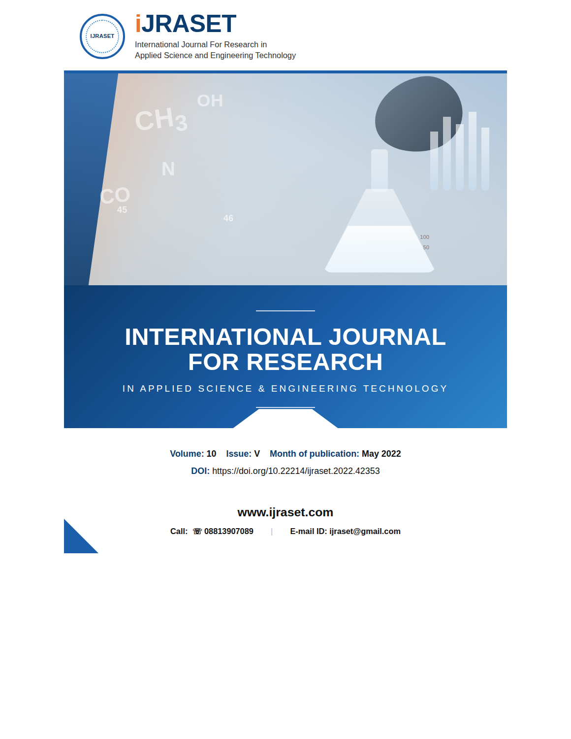IJRASET
i JRASET
International Journal For Research in
Applied Science and Engineering Technology
CH3 OH CO N 45 46
100
50
INTERNATIONAL JOURNAL
FOR RESEARCH
In Applied Science & Engineering Technology
Volume: 10 Issue: V Month of publication: May 2022
DOI: https://doi.org/10.22214/ijraset.2022.42353
www.ijraset.com
Call: ☏ 08813907089 | E-mail ID: ijraset@gmail.com